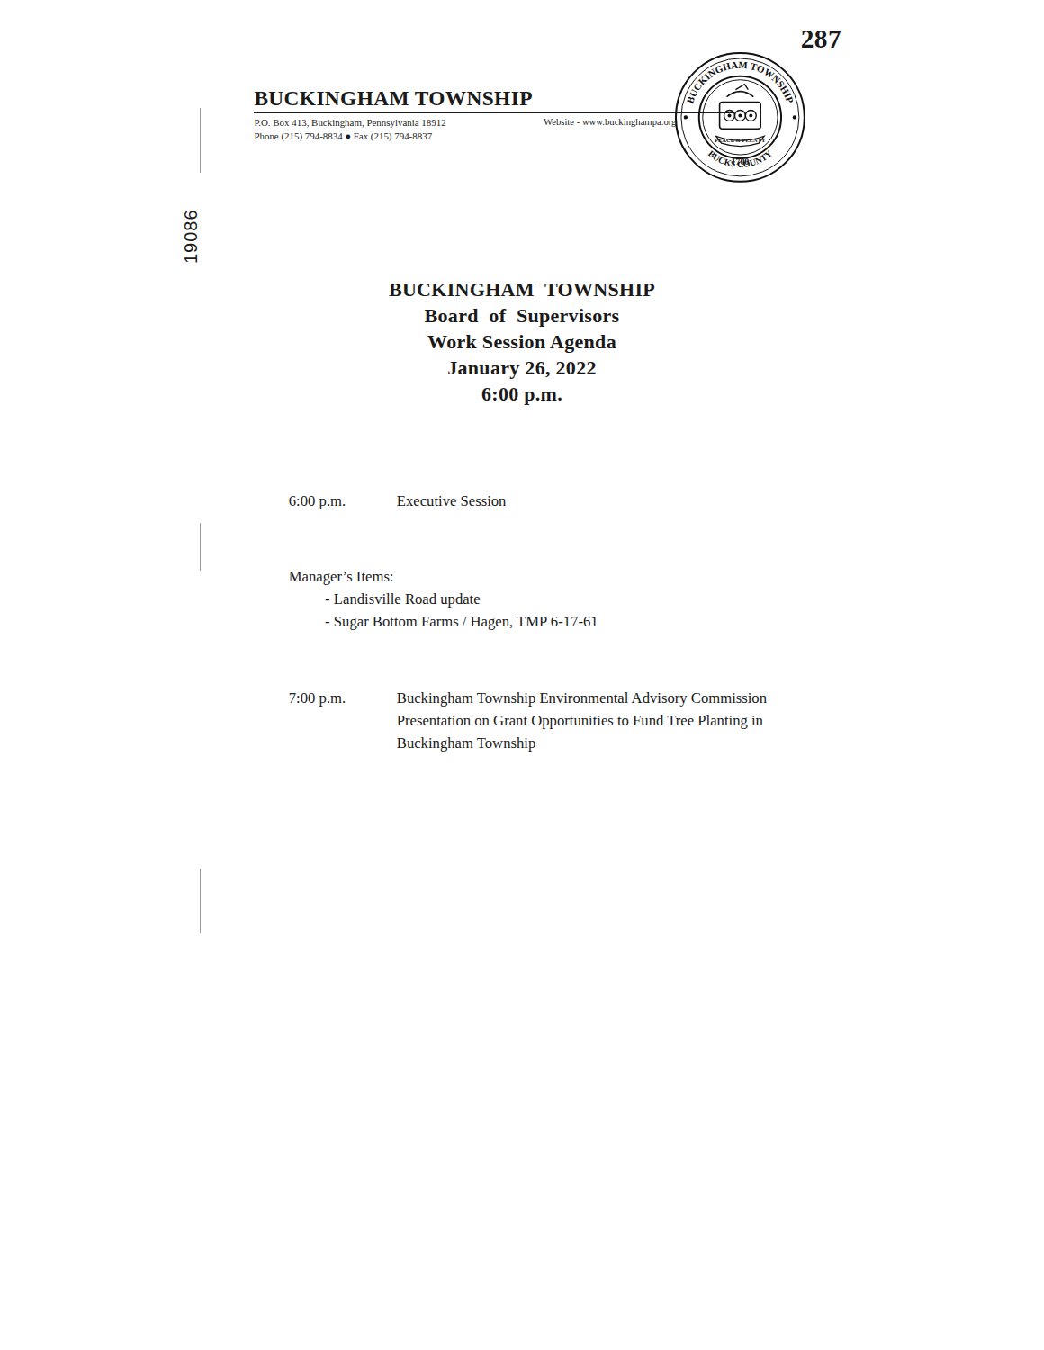287
19086
BUCKINGHAM TOWNSHIP
P.O. Box 413, Buckingham, Pennsylvania 18912Website - www.buckinghampa.org
Phone (215) 794-8834 ● Fax (215) 794-8837
BUCKINGHAM TOWNSHIP BUCKS COUNTY PEACE & PLENTY 1700
BUCKINGHAM TOWNSHIP
Board of Supervisors
Work Session Agenda
January 26, 2022
6:00 p.m.
6:00 p.m.
Executive Session
Manager’s Items:
Landisville Road update
Sugar Bottom Farms / Hagen, TMP 6-17-61
7:00 p.m.
Buckingham Township Environmental Advisory Commission Presentation on Grant Opportunities to Fund Tree Planting in Buckingham Township